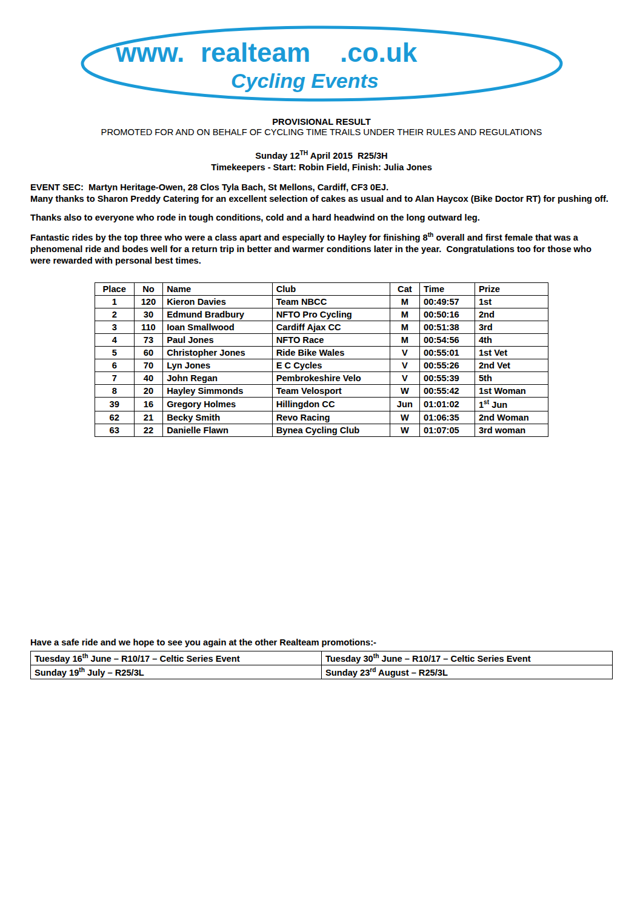www. realteam .co.uk Cycling Events
PROVISIONAL RESULT
PROMOTED FOR AND ON BEHALF OF CYCLING TIME TRAILS UNDER THEIR RULES AND REGULATIONS
Sunday 12TH April 2015 R25/3H
Timekeepers - Start: Robin Field, Finish: Julia Jones
EVENT SEC: Martyn Heritage-Owen, 28 Clos Tyla Bach, St Mellons, Cardiff, CF3 0EJ.
Many thanks to Sharon Preddy Catering for an excellent selection of cakes as usual and to Alan Haycox (Bike Doctor RT) for pushing off.
Thanks also to everyone who rode in tough conditions, cold and a hard headwind on the long outward leg.
Fantastic rides by the top three who were a class apart and especially to Hayley for finishing 8th overall and first female that was a phenomenal ride and bodes well for a return trip in better and warmer conditions later in the year. Congratulations too for those who were rewarded with personal best times.
| Place | No | Name | Club | Cat | Time | Prize |
| --- | --- | --- | --- | --- | --- | --- |
| 1 | 120 | Kieron Davies | Team NBCC | M | 00:49:57 | 1st |
| 2 | 30 | Edmund Bradbury | NFTO Pro Cycling | M | 00:50:16 | 2nd |
| 3 | 110 | Ioan Smallwood | Cardiff Ajax CC | M | 00:51:38 | 3rd |
| 4 | 73 | Paul Jones | NFTO Race | M | 00:54:56 | 4th |
| 5 | 60 | Christopher Jones | Ride Bike Wales | V | 00:55:01 | 1st Vet |
| 6 | 70 | Lyn Jones | E C Cycles | V | 00:55:26 | 2nd Vet |
| 7 | 40 | John Regan | Pembrokeshire Velo | V | 00:55:39 | 5th |
| 8 | 20 | Hayley Simmonds | Team Velosport | W | 00:55:42 | 1st Woman |
| 39 | 16 | Gregory Holmes | Hillingdon CC | Jun | 01:01:02 | 1 st Jun |
| 62 | 21 | Becky Smith | Revo Racing | W | 01:06:35 | 2nd Woman |
| 63 | 22 | Danielle Flawn | Bynea Cycling Club | W | 01:07:05 | 3rd woman |
Have a safe ride and we hope to see you again at the other Realteam promotions:-
| Tuesday 16 th June – R10/17 – Celtic Series Event | Tuesday 30 th June – R10/17 – Celtic Series Event |
| Sunday 19 th July – R25/3L | Sunday 23 rd August – R25/3L |